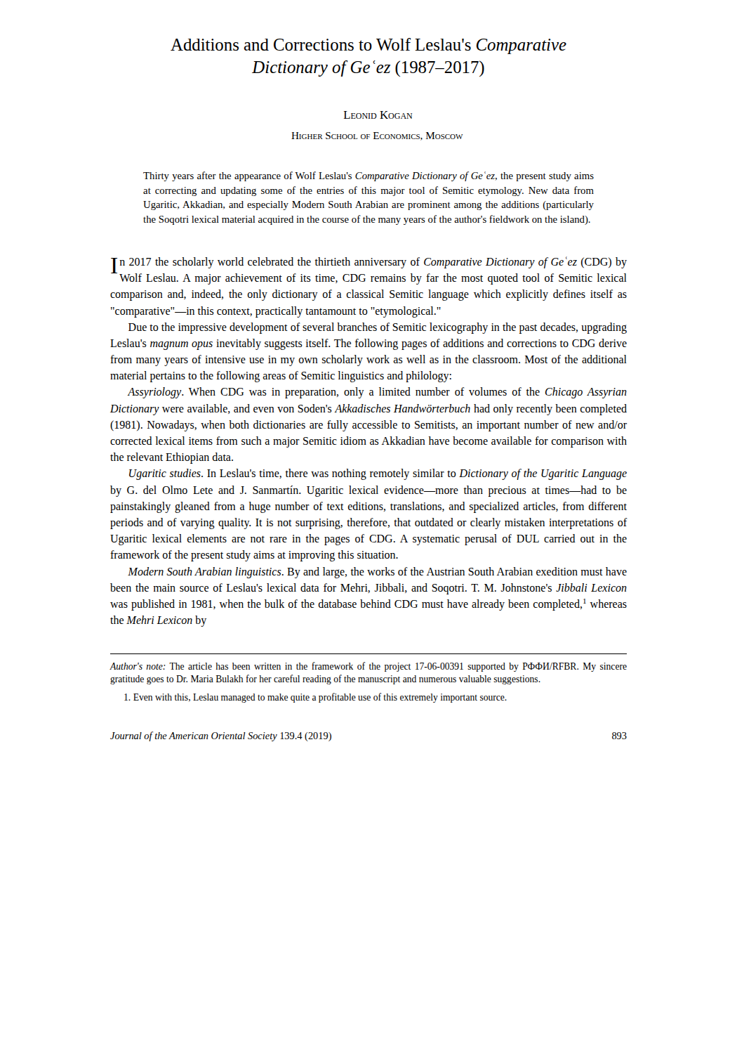Additions and Corrections to Wolf Leslau's Comparative
Dictionary of Geʿez (1987–2017)
Leonid Kogan
Higher School of Economics, Moscow
Thirty years after the appearance of Wolf Leslau's Comparative Dictionary of Geʿez, the present study aims at correcting and updating some of the entries of this major tool of Semitic etymology. New data from Ugaritic, Akkadian, and especially Modern South Arabian are prominent among the additions (particularly the Soqotri lexical material acquired in the course of the many years of the author's fieldwork on the island).
In 2017 the scholarly world celebrated the thirtieth anniversary of Comparative Dictionary of Geʿez (CDG) by Wolf Leslau. A major achievement of its time, CDG remains by far the most quoted tool of Semitic lexical comparison and, indeed, the only dictionary of a classical Semitic language which explicitly defines itself as "comparative"—in this context, practically tantamount to "etymological."
Due to the impressive development of several branches of Semitic lexicography in the past decades, upgrading Leslau's magnum opus inevitably suggests itself. The following pages of additions and corrections to CDG derive from many years of intensive use in my own scholarly work as well as in the classroom. Most of the additional material pertains to the following areas of Semitic linguistics and philology:
Assyriology. When CDG was in preparation, only a limited number of volumes of the Chicago Assyrian Dictionary were available, and even von Soden's Akkadisches Handwörterbuch had only recently been completed (1981). Nowadays, when both dictionaries are fully accessible to Semitists, an important number of new and/or corrected lexical items from such a major Semitic idiom as Akkadian have become available for comparison with the relevant Ethiopian data.
Ugaritic studies. In Leslau's time, there was nothing remotely similar to Dictionary of the Ugaritic Language by G. del Olmo Lete and J. Sanmartín. Ugaritic lexical evidence—more than precious at times—had to be painstakingly gleaned from a huge number of text editions, translations, and specialized articles, from different periods and of varying quality. It is not surprising, therefore, that outdated or clearly mistaken interpretations of Ugaritic lexical elements are not rare in the pages of CDG. A systematic perusal of DUL carried out in the framework of the present study aims at improving this situation.
Modern South Arabian linguistics. By and large, the works of the Austrian South Arabian exedition must have been the main source of Leslau's lexical data for Mehri, Jibbali, and Soqotri. T. M. Johnstone's Jibbali Lexicon was published in 1981, when the bulk of the database behind CDG must have already been completed,1 whereas the Mehri Lexicon by
Author's note: The article has been written in the framework of the project 17-06-00391 supported by РФФИ/RFBR. My sincere gratitude goes to Dr. Maria Bulakh for her careful reading of the manuscript and numerous valuable suggestions.
1. Even with this, Leslau managed to make quite a profitable use of this extremely important source.
Journal of the American Oriental Society 139.4 (2019) 893